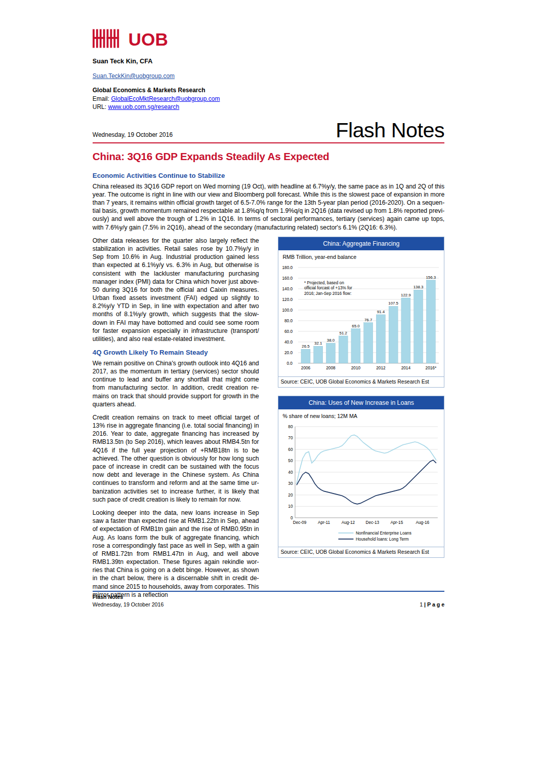UOB
Suan Teck Kin, CFA
Suan.TeckKin@uobgroup.com
Global Economics & Markets Research
Email: GlobalEcoMktResearch@uobgroup.com
URL: www.uob.com.sg/research
Wednesday, 19 October 2016
Flash Notes
China: 3Q16 GDP Expands Steadily As Expected
Economic Activities Continue to Stabilize
China released its 3Q16 GDP report on Wed morning (19 Oct), with headline at 6.7%y/y, the same pace as in 1Q and 2Q of this year. The outcome is right in line with our view and Bloomberg poll forecast. While this is the slowest pace of expansion in more than 7 years, it remains within official growth target of 6.5-7.0% range for the 13th 5-year plan period (2016-2020). On a sequential basis, growth momentum remained respectable at 1.8%q/q from 1.9%q/q in 2Q16 (data revised up from 1.8% reported previously) and well above the trough of 1.2% in 1Q16. In terms of sectoral performances, tertiary (services) again came up tops, with 7.6%y/y gain (7.5% in 2Q16), ahead of the secondary (manufacturing related) sector's 6.1% (2Q16: 6.3%).
Other data releases for the quarter also largely reflect the stabilization in activities. Retail sales rose by 10.7%y/y in Sep from 10.6% in Aug. Industrial production gained less than expected at 6.1%y/y vs. 6.3% in Aug, but otherwise is consistent with the lackluster manufacturing purchasing manager index (PMI) data for China which hover just above-50 during 3Q16 for both the official and Caixin measures. Urban fixed assets investment (FAI) edged up slightly to 8.2%y/y YTD in Sep, in line with expectation and after two months of 8.1%y/y growth, which suggests that the slowdown in FAI may have bottomed and could see some room for faster expansion especially in infrastructure (transport/ utilities), and also real estate-related investment.
4Q Growth Likely To Remain Steady
We remain positive on China's growth outlook into 4Q16 and 2017, as the momentum in tertiary (services) sector should continue to lead and buffer any shortfall that might come from manufacturing sector. In addition, credit creation remains on track that should provide support for growth in the quarters ahead.
Credit creation remains on track to meet official target of 13% rise in aggregate financing (i.e. total social financing) in 2016. Year to date, aggregate financing has increased by RMB13.5tn (to Sep 2016), which leaves about RMB4.5tn for 4Q16 if the full year projection of +RMB18tn is to be achieved. The other question is obviously for how long such pace of increase in credit can be sustained with the focus now debt and leverage in the Chinese system. As China continues to transform and reform and at the same time urbanization activities set to increase further, it is likely that such pace of credit creation is likely to remain for now.
Looking deeper into the data, new loans increase in Sep saw a faster than expected rise at RMB1.22tn in Sep, ahead of expectation of RMB1tn gain and the rise of RMB0.95tn in Aug. As loans form the bulk of aggregate financing, which rose a correspondingly fast pace as well in Sep, with a gain of RMB1.72tn from RMB1.47tn in Aug, and well above RMB1.39tn expectation. These figures again rekindle worries that China is going on a debt binge. However, as shown in the chart below, there is a discernable shift in credit demand since 2015 to households, away from corporates. This mirror pattern is a reflection
China: Aggregate Financing
RMB Trillion, year-end balance
180.0 160.0 140.0 120.0 100.0 80.0 60.0 40.0 20.0 0.0 26.5 32.1 38.0 51.2 65.0 76.7 91.4 107.5 122.9 138.3 156.3 * Projected, based on official forcast of +13% for 2016; Jan-Sep 2016 flow: 2006 2008 2010 2012 2014 2016*
Source: CEIC, UOB Global Economics & Markets Research Est
China: Uses of New Increase in Loans
% share of new loans; 12M MA
80 70 60 50 40 30 20 10 0 Dec-09 Apr-11 Aug-12 Dec-13 Apr-15 Aug-16 Nonfinancial Enterprise Loans Household loans: Long Term
Source: CEIC, UOB Global Economics & Markets Research Est
Flash NotesWednesday, 19 October 2016
1 | P a g e